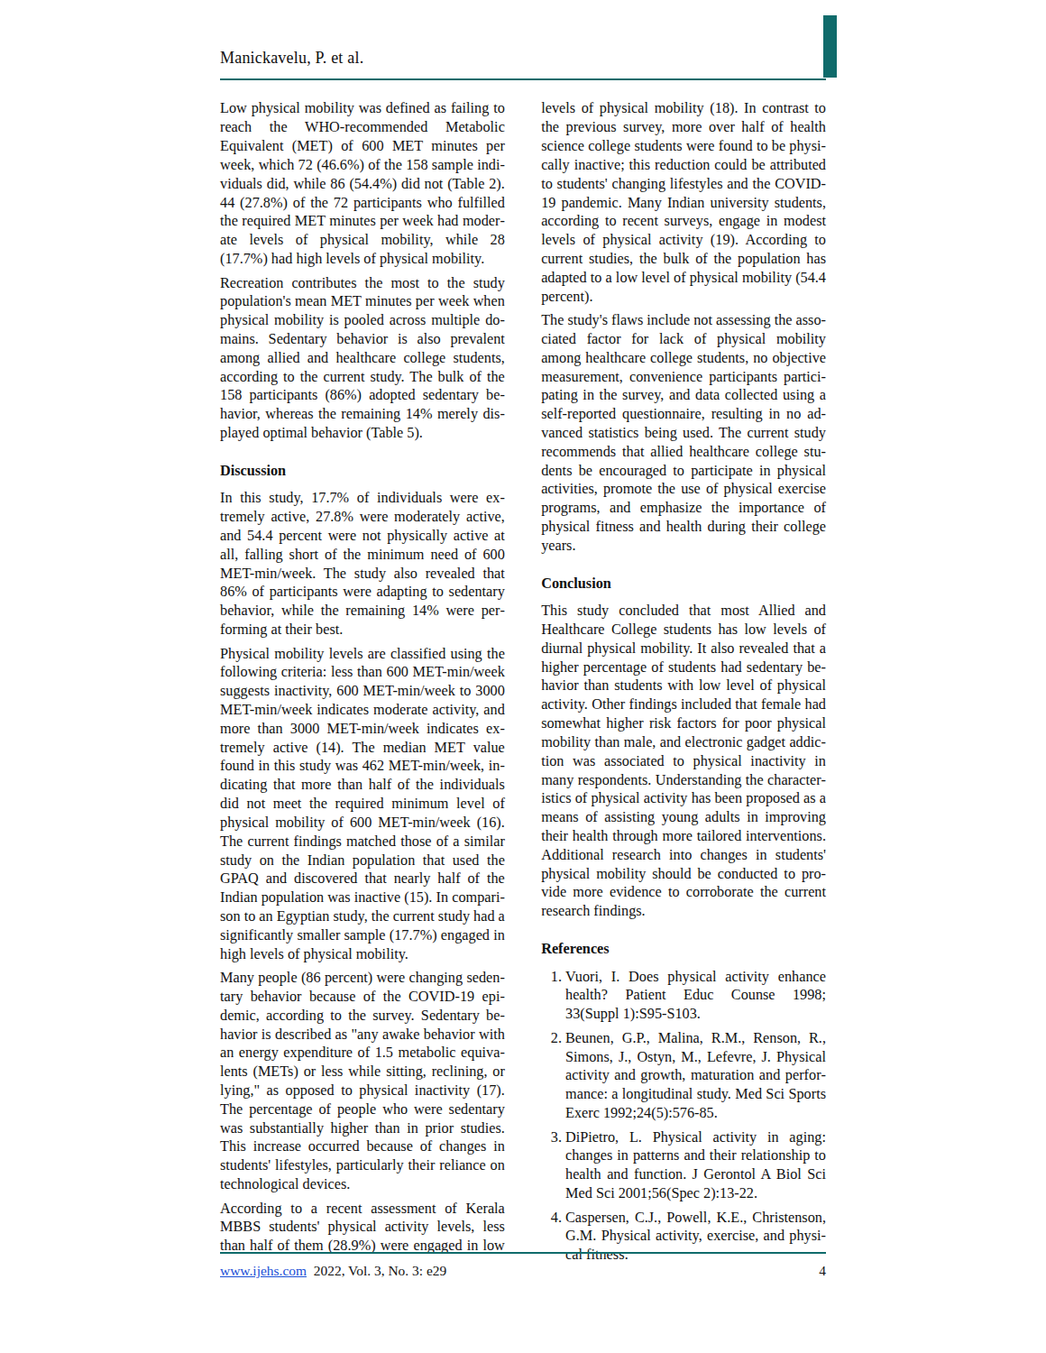Manickavelu, P. et al.
Low physical mobility was defined as failing to reach the WHO-recommended Metabolic Equivalent (MET) of 600 MET minutes per week, which 72 (46.6%) of the 158 sample individuals did, while 86 (54.4%) did not (Table 2). 44 (27.8%) of the 72 participants who fulfilled the required MET minutes per week had moderate levels of physical mobility, while 28 (17.7%) had high levels of physical mobility.
Recreation contributes the most to the study population's mean MET minutes per week when physical mobility is pooled across multiple domains. Sedentary behavior is also prevalent among allied and healthcare college students, according to the current study. The bulk of the 158 participants (86%) adopted sedentary behavior, whereas the remaining 14% merely displayed optimal behavior (Table 5).
Discussion
In this study, 17.7% of individuals were extremely active, 27.8% were moderately active, and 54.4 percent were not physically active at all, falling short of the minimum need of 600 MET-min/week. The study also revealed that 86% of participants were adapting to sedentary behavior, while the remaining 14% were performing at their best.
Physical mobility levels are classified using the following criteria: less than 600 MET-min/week suggests inactivity, 600 MET-min/week to 3000 MET-min/week indicates moderate activity, and more than 3000 MET-min/week indicates extremely active (14). The median MET value found in this study was 462 MET-min/week, indicating that more than half of the individuals did not meet the required minimum level of physical mobility of 600 MET-min/week (16). The current findings matched those of a similar study on the Indian population that used the GPAQ and discovered that nearly half of the Indian population was inactive (15). In comparison to an Egyptian study, the current study had a significantly smaller sample (17.7%) engaged in high levels of physical mobility.
Many people (86 percent) were changing sedentary behavior because of the COVID-19 epidemic, according to the survey. Sedentary behavior is described as "any awake behavior with an energy expenditure of 1.5 metabolic equivalents (METs) or less while sitting, reclining, or lying," as opposed to physical inactivity (17). The percentage of people who were sedentary was substantially higher than in prior studies. This increase occurred because of changes in students' lifestyles, particularly their reliance on technological devices.
According to a recent assessment of Kerala MBBS students' physical activity levels, less than half of them (28.9%) were engaged in low levels of physical mobility (18). In contrast to the previous survey, more over half of health science college students were found to be physically inactive; this reduction could be attributed to students' changing lifestyles and the COVID-19 pandemic. Many Indian university students, according to recent surveys, engage in modest levels of physical activity (19). According to current studies, the bulk of the population has adapted to a low level of physical mobility (54.4 percent).
The study's flaws include not assessing the associated factor for lack of physical mobility among healthcare college students, no objective measurement, convenience participants participating in the survey, and data collected using a self-reported questionnaire, resulting in no advanced statistics being used. The current study recommends that allied healthcare college students be encouraged to participate in physical activities, promote the use of physical exercise programs, and emphasize the importance of physical fitness and health during their college years.
Conclusion
This study concluded that most Allied and Healthcare College students has low levels of diurnal physical mobility. It also revealed that a higher percentage of students had sedentary behavior than students with low level of physical activity. Other findings included that female had somewhat higher risk factors for poor physical mobility than male, and electronic gadget addiction was associated to physical inactivity in many respondents. Understanding the characteristics of physical activity has been proposed as a means of assisting young adults in improving their health through more tailored interventions. Additional research into changes in students' physical mobility should be conducted to provide more evidence to corroborate the current research findings.
References
Vuori, I. Does physical activity enhance health? Patient Educ Counse 1998; 33(Suppl 1):S95-S103.
Beunen, G.P., Malina, R.M., Renson, R., Simons, J., Ostyn, M., Lefevre, J. Physical activity and growth, maturation and performance: a longitudinal study. Med Sci Sports Exerc 1992;24(5):576-85.
DiPietro, L. Physical activity in aging: changes in patterns and their relationship to health and function. J Gerontol A Biol Sci Med Sci 2001;56(Spec 2):13-22.
Caspersen, C.J., Powell, K.E., Christenson, G.M. Physical activity, exercise, and physical fitness:
www.ijehs.com 2022, Vol. 3, No. 3: e29
4